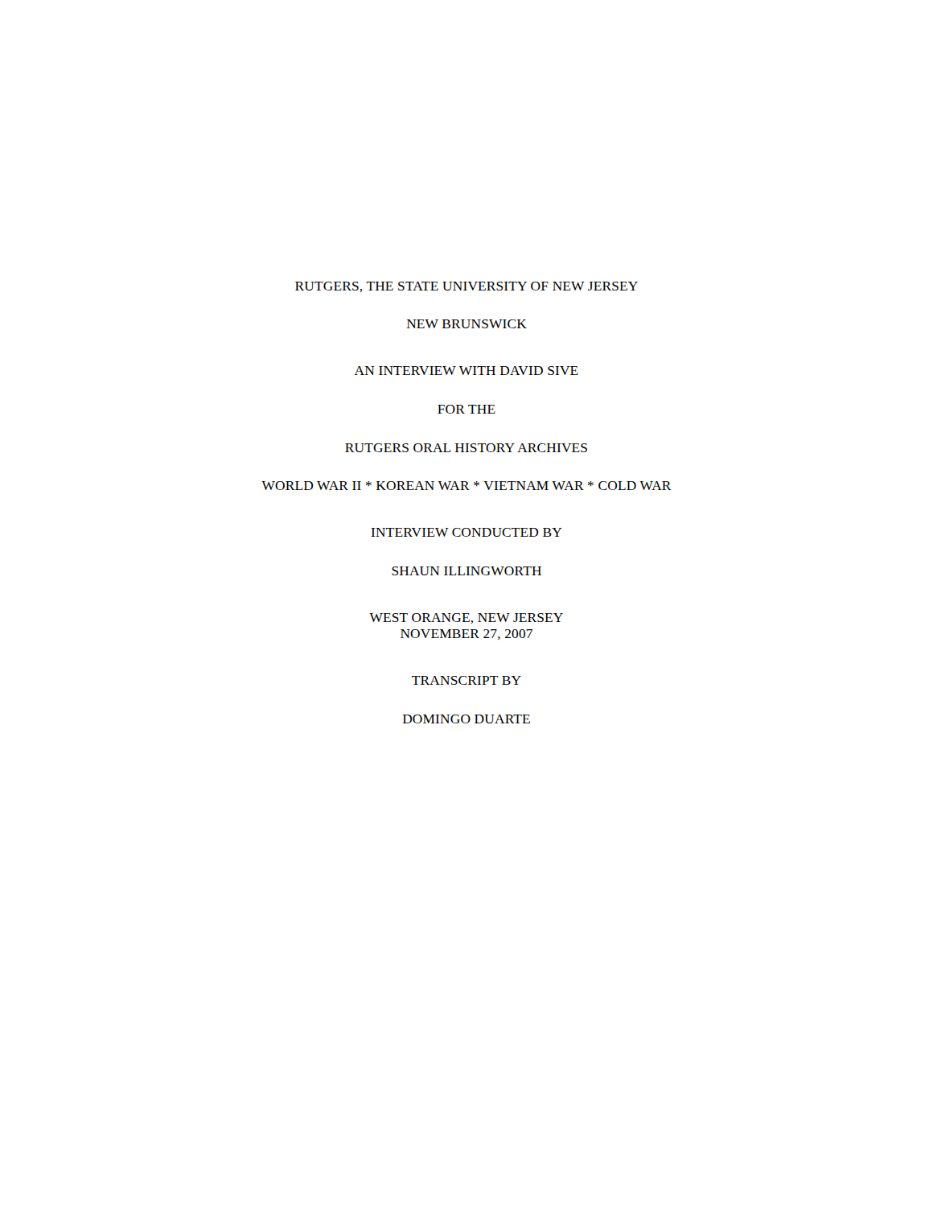Rutgers, The State University of New Jersey
New Brunswick
An Interview with David Sive
for the
Rutgers Oral History Archives
World War II * Korean War * Vietnam War * Cold War
Interview conducted by
Shaun Illingworth
West Orange, New Jersey
November 27, 2007
Transcript by
Domingo Duarte